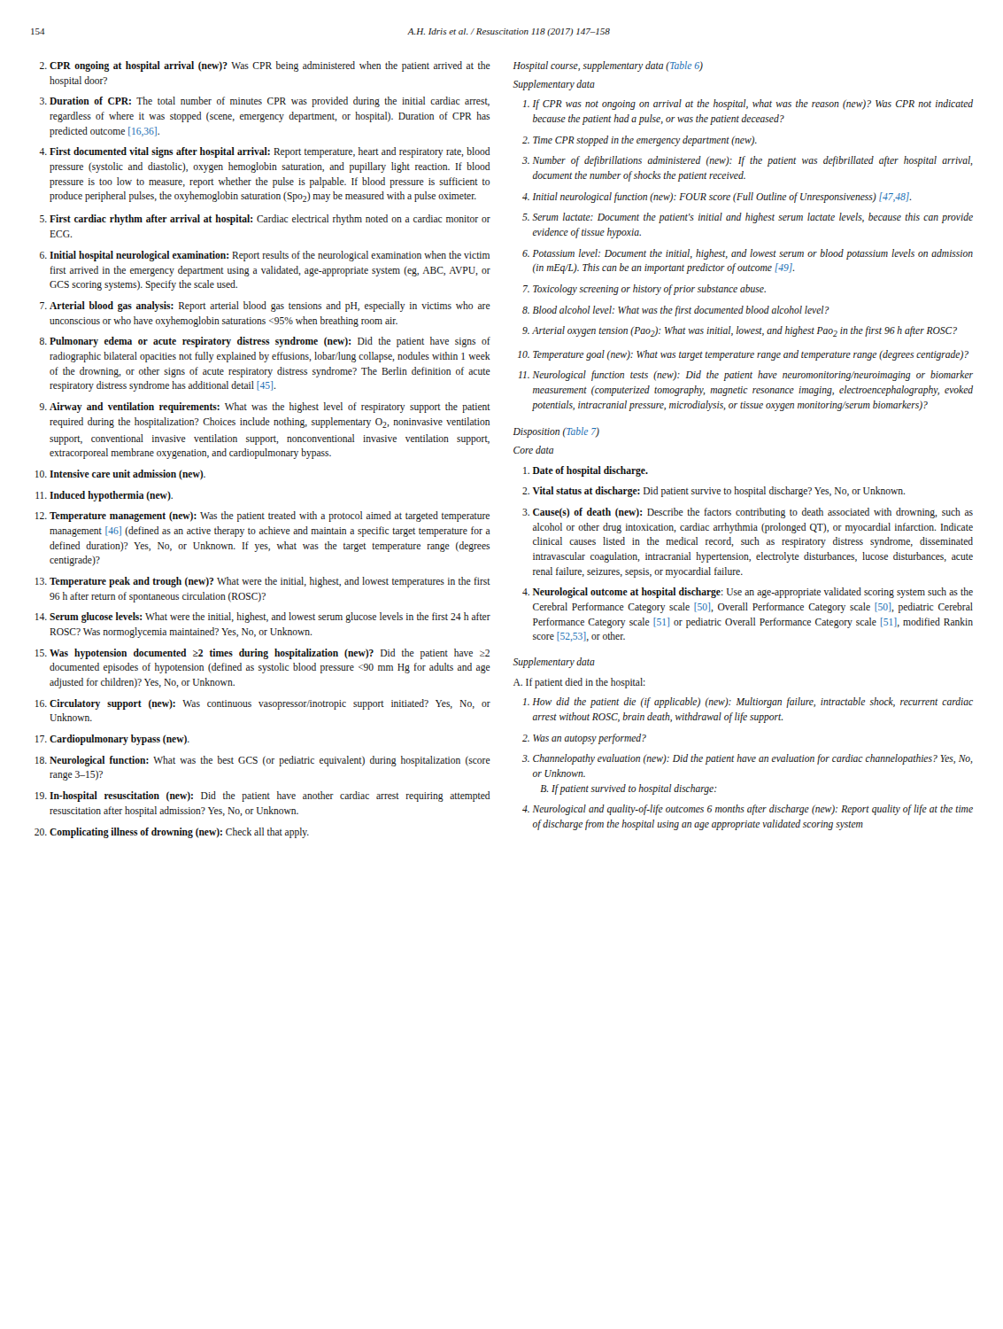154 A.H. Idris et al. / Resuscitation 118 (2017) 147–158
CPR ongoing at hospital arrival (new)? Was CPR being administered when the patient arrived at the hospital door?
Duration of CPR: The total number of minutes CPR was provided during the initial cardiac arrest, regardless of where it was stopped (scene, emergency department, or hospital). Duration of CPR has predicted outcome [16,36].
First documented vital signs after hospital arrival: Report temperature, heart and respiratory rate, blood pressure (systolic and diastolic), oxygen hemoglobin saturation, and pupillary light reaction. If blood pressure is too low to measure, report whether the pulse is palpable. If blood pressure is sufficient to produce peripheral pulses, the oxyhemoglobin saturation (Spo2) may be measured with a pulse oximeter.
First cardiac rhythm after arrival at hospital: Cardiac electrical rhythm noted on a cardiac monitor or ECG.
Initial hospital neurological examination: Report results of the neurological examination when the victim first arrived in the emergency department using a validated, age-appropriate system (eg, ABC, AVPU, or GCS scoring systems). Specify the scale used.
Arterial blood gas analysis: Report arterial blood gas tensions and pH, especially in victims who are unconscious or who have oxyhemoglobin saturations <95% when breathing room air.
Pulmonary edema or acute respiratory distress syndrome (new): Did the patient have signs of radiographic bilateral opacities not fully explained by effusions, lobar/lung collapse, nodules within 1 week of the drowning, or other signs of acute respiratory distress syndrome? The Berlin definition of acute respiratory distress syndrome has additional detail [45].
Airway and ventilation requirements: What was the highest level of respiratory support the patient required during the hospitalization? Choices include nothing, supplementary O2, noninvasive ventilation support, conventional invasive ventilation support, nonconventional invasive ventilation support, extracorporeal membrane oxygenation, and cardiopulmonary bypass.
Intensive care unit admission (new).
Induced hypothermia (new).
Temperature management (new): Was the patient treated with a protocol aimed at targeted temperature management [46] (defined as an active therapy to achieve and maintain a specific target temperature for a defined duration)? Yes, No, or Unknown. If yes, what was the target temperature range (degrees centigrade)?
Temperature peak and trough (new)? What were the initial, highest, and lowest temperatures in the first 96 h after return of spontaneous circulation (ROSC)?
Serum glucose levels: What were the initial, highest, and lowest serum glucose levels in the first 24 h after ROSC? Was normoglycemia maintained? Yes, No, or Unknown.
Was hypotension documented ≥2 times during hospitalization (new)? Did the patient have ≥2 documented episodes of hypotension (defined as systolic blood pressure <90 mm Hg for adults and age adjusted for children)? Yes, No, or Unknown.
Circulatory support (new): Was continuous vasopressor/inotropic support initiated? Yes, No, or Unknown.
Cardiopulmonary bypass (new).
Neurological function: What was the best GCS (or pediatric equivalent) during hospitalization (score range 3–15)?
In-hospital resuscitation (new): Did the patient have another cardiac arrest requiring attempted resuscitation after hospital admission? Yes, No, or Unknown.
Complicating illness of drowning (new): Check all that apply.
Hospital course, supplementary data (Table 6)
Supplementary data
If CPR was not ongoing on arrival at the hospital, what was the reason (new)? Was CPR not indicated because the patient had a pulse, or was the patient deceased?
Time CPR stopped in the emergency department (new).
Number of defibrillations administered (new): If the patient was defibrillated after hospital arrival, document the number of shocks the patient received.
Initial neurological function (new): FOUR score (Full Outline of Unresponsiveness) [47,48].
Serum lactate: Document the patient's initial and highest serum lactate levels, because this can provide evidence of tissue hypoxia.
Potassium level: Document the initial, highest, and lowest serum or blood potassium levels on admission (in mEq/L). This can be an important predictor of outcome [49].
Toxicology screening or history of prior substance abuse.
Blood alcohol level: What was the first documented blood alcohol level?
Arterial oxygen tension (Pao2): What was initial, lowest, and highest Pao2 in the first 96 h after ROSC?
Temperature goal (new): What was target temperature range and temperature range (degrees centigrade)?
Neurological function tests (new): Did the patient have neuromonitoring/neuroimaging or biomarker measurement (computerized tomography, magnetic resonance imaging, electroencephalography, evoked potentials, intracranial pressure, microdialysis, or tissue oxygen monitoring/serum biomarkers)?
Disposition (Table 7)
Core data
Date of hospital discharge.
Vital status at discharge: Did patient survive to hospital discharge? Yes, No, or Unknown.
Cause(s) of death (new): Describe the factors contributing to death associated with drowning, such as alcohol or other drug intoxication, cardiac arrhythmia (prolonged QT), or myocardial infarction. Indicate clinical causes listed in the medical record, such as respiratory distress syndrome, disseminated intravascular coagulation, intracranial hypertension, electrolyte disturbances, lucose disturbances, acute renal failure, seizures, sepsis, or myocardial failure.
Neurological outcome at hospital discharge: Use an age-appropriate validated scoring system such as the Cerebral Performance Category scale [50], Overall Performance Category scale [50], pediatric Cerebral Performance Category scale [51] or pediatric Overall Performance Category scale [51], modified Rankin score [52,53], or other.
Supplementary data
A. If patient died in the hospital:
How did the patient die (if applicable) (new): Multiorgan failure, intractable shock, recurrent cardiac arrest without ROSC, brain death, withdrawal of life support.
Was an autopsy performed?
Channelopathy evaluation (new): Did the patient have an evaluation for cardiac channelopathies? Yes, No, or Unknown.
B. If patient survived to hospital discharge:
Neurological and quality-of-life outcomes 6 months after discharge (new): Report quality of life at the time of discharge from the hospital using an age appropriate validated scoring system